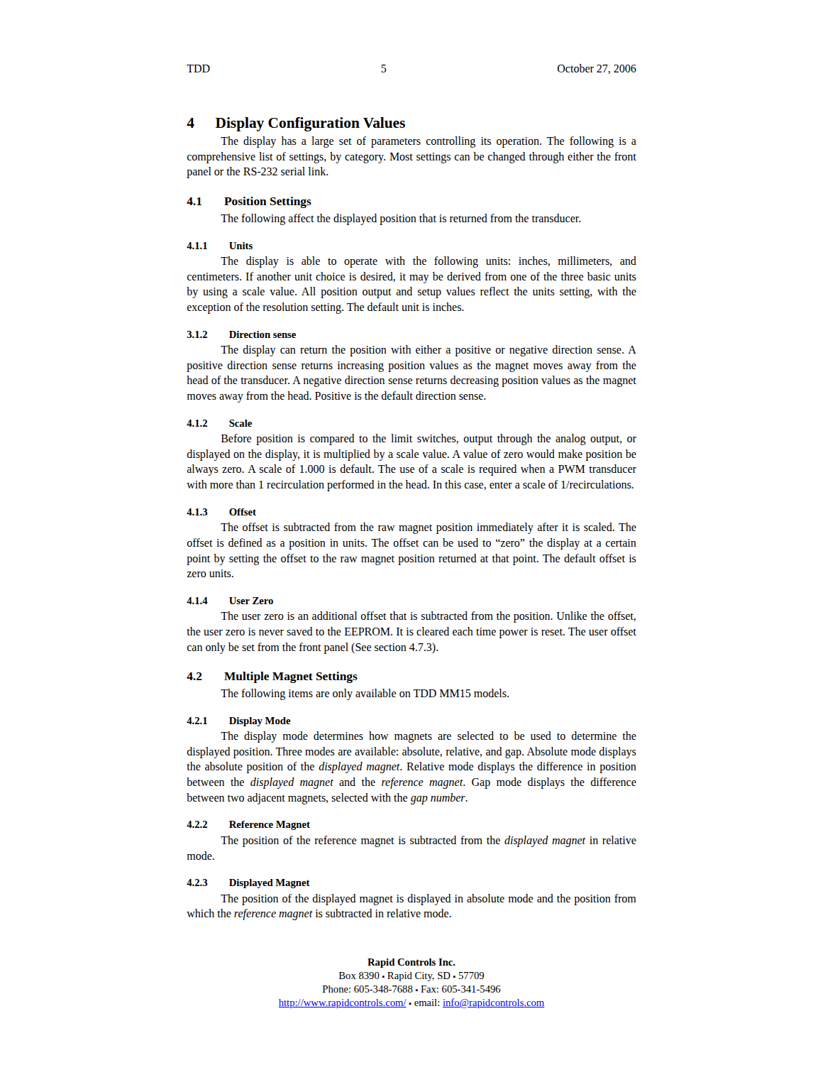TDD
5
October 27, 2006
4 Display Configuration Values
The display has a large set of parameters controlling its operation. The following is a comprehensive list of settings, by category. Most settings can be changed through either the front panel or the RS-232 serial link.
4.1 Position Settings
The following affect the displayed position that is returned from the transducer.
4.1.1 Units
The display is able to operate with the following units: inches, millimeters, and centimeters. If another unit choice is desired, it may be derived from one of the three basic units by using a scale value. All position output and setup values reflect the units setting, with the exception of the resolution setting. The default unit is inches.
3.1.2 Direction sense
The display can return the position with either a positive or negative direction sense. A positive direction sense returns increasing position values as the magnet moves away from the head of the transducer. A negative direction sense returns decreasing position values as the magnet moves away from the head. Positive is the default direction sense.
4.1.2 Scale
Before position is compared to the limit switches, output through the analog output, or displayed on the display, it is multiplied by a scale value. A value of zero would make position be always zero. A scale of 1.000 is default. The use of a scale is required when a PWM transducer with more than 1 recirculation performed in the head. In this case, enter a scale of 1/recirculations.
4.1.3 Offset
The offset is subtracted from the raw magnet position immediately after it is scaled. The offset is defined as a position in units. The offset can be used to “zero” the display at a certain point by setting the offset to the raw magnet position returned at that point. The default offset is zero units.
4.1.4 User Zero
The user zero is an additional offset that is subtracted from the position. Unlike the offset, the user zero is never saved to the EEPROM. It is cleared each time power is reset. The user offset can only be set from the front panel (See section 4.7.3).
4.2 Multiple Magnet Settings
The following items are only available on TDD MM15 models.
4.2.1 Display Mode
The display mode determines how magnets are selected to be used to determine the displayed position. Three modes are available: absolute, relative, and gap. Absolute mode displays the absolute position of the displayed magnet. Relative mode displays the difference in position between the displayed magnet and the reference magnet. Gap mode displays the difference between two adjacent magnets, selected with the gap number.
4.2.2 Reference Magnet
The position of the reference magnet is subtracted from the displayed magnet in relative mode.
4.2.3 Displayed Magnet
The position of the displayed magnet is displayed in absolute mode and the position from which the reference magnet is subtracted in relative mode.
Rapid Controls Inc.
Box 8390 ▪ Rapid City, SD ▪ 57709
Phone: 605-348-7688 ▪ Fax: 605-341-5496
http://www.rapidcontrols.com/ ▪ email: info@rapidcontrols.com